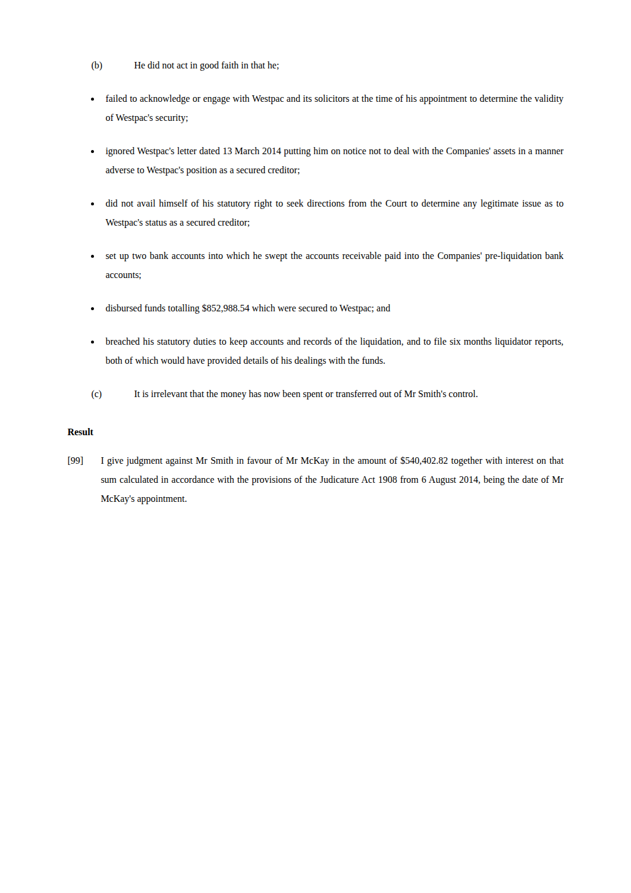(b)
He did not act in good faith in that he;
failed to acknowledge or engage with Westpac and its solicitors at the time of his appointment to determine the validity of Westpac's security;
ignored Westpac's letter dated 13 March 2014 putting him on notice not to deal with the Companies' assets in a manner adverse to Westpac's position as a secured creditor;
did not avail himself of his statutory right to seek directions from the Court to determine any legitimate issue as to Westpac's status as a secured creditor;
set up two bank accounts into which he swept the accounts receivable paid into the Companies' pre-liquidation bank accounts;
disbursed funds totalling $852,988.54 which were secured to Westpac; and
breached his statutory duties to keep accounts and records of the liquidation, and to file six months liquidator reports, both of which would have provided details of his dealings with the funds.
(c)
It is irrelevant that the money has now been spent or transferred out of Mr Smith's control.
Result
[99]
I give judgment against Mr Smith in favour of Mr McKay in the amount of $540,402.82 together with interest on that sum calculated in accordance with the provisions of the Judicature Act 1908 from 6 August 2014, being the date of Mr McKay's appointment.